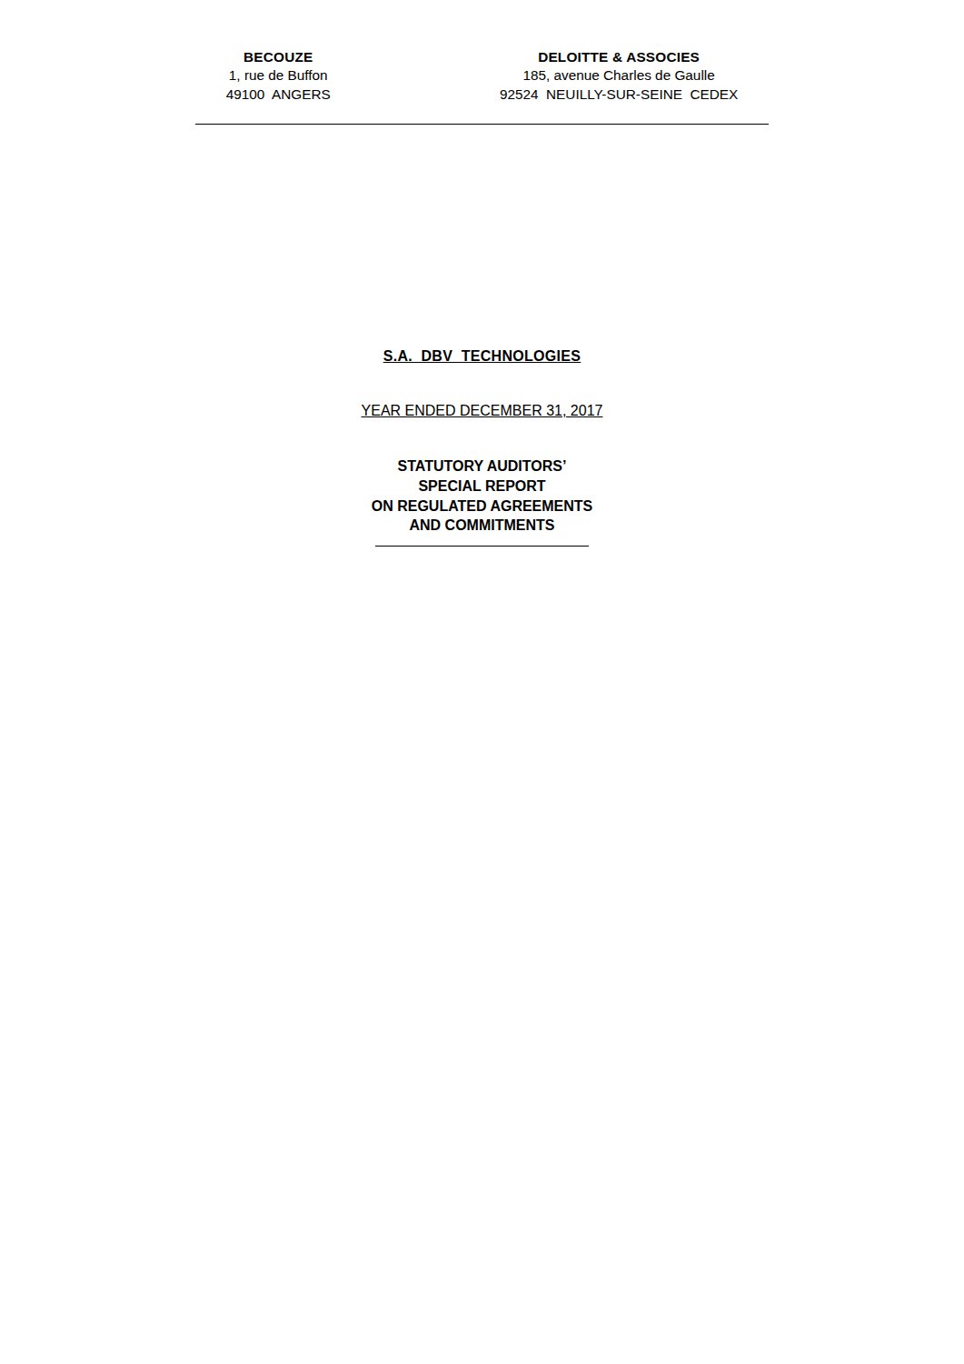BECOUZE
1, rue de Buffon
49100 ANGERS
DELOITTE & ASSOCIES
185, avenue Charles de Gaulle
92524 NEUILLY-SUR-SEINE CEDEX
S.A. DBV TECHNOLOGIES
YEAR ENDED DECEMBER 31, 2017
STATUTORY AUDITORS’
SPECIAL REPORT
ON REGULATED AGREEMENTS
AND COMMITMENTS